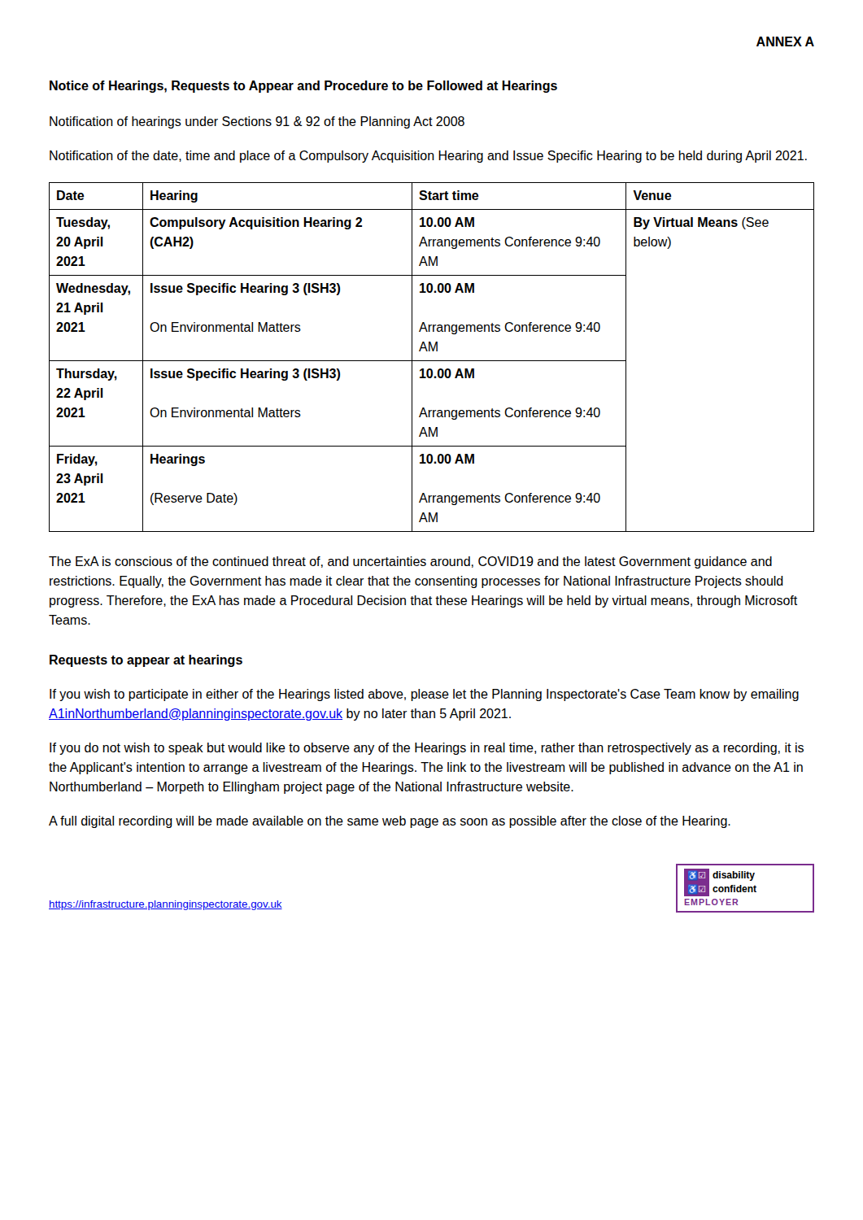ANNEX A
Notice of Hearings, Requests to Appear and Procedure to be Followed at Hearings
Notification of hearings under Sections 91 & 92 of the Planning Act 2008
Notification of the date, time and place of a Compulsory Acquisition Hearing and Issue Specific Hearing to be held during April 2021.
| Date | Hearing | Start time | Venue |
| --- | --- | --- | --- |
| Tuesday, 20 April 2021 | Compulsory Acquisition Hearing 2 (CAH2) | 10.00 AM Arrangements Conference 9:40 AM | By Virtual Means (See below) |
| Wednesday, 21 April 2021 | Issue Specific Hearing 3 (ISH3) On Environmental Matters | 10.00 AM Arrangements Conference 9:40 AM |
| Thursday, 22 April 2021 | Issue Specific Hearing 3 (ISH3) On Environmental Matters | 10.00 AM Arrangements Conference 9:40 AM |
| Friday, 23 April 2021 | Hearings (Reserve Date) | 10.00 AM Arrangements Conference 9:40 AM |
The ExA is conscious of the continued threat of, and uncertainties around, COVID19 and the latest Government guidance and restrictions. Equally, the Government has made it clear that the consenting processes for National Infrastructure Projects should progress. Therefore, the ExA has made a Procedural Decision that these Hearings will be held by virtual means, through Microsoft Teams.
Requests to appear at hearings
If you wish to participate in either of the Hearings listed above, please let the Planning Inspectorate's Case Team know by emailing A1inNorthumberland@planninginspectorate.gov.uk by no later than 5 April 2021.
If you do not wish to speak but would like to observe any of the Hearings in real time, rather than retrospectively as a recording, it is the Applicant's intention to arrange a livestream of the Hearings. The link to the livestream will be published in advance on the A1 in Northumberland – Morpeth to Ellingham project page of the National Infrastructure website.
A full digital recording will be made available on the same web page as soon as possible after the close of the Hearing.
https://infrastructure.planninginspectorate.gov.uk
♿☑disability
♿☑confident
EMPLOYER